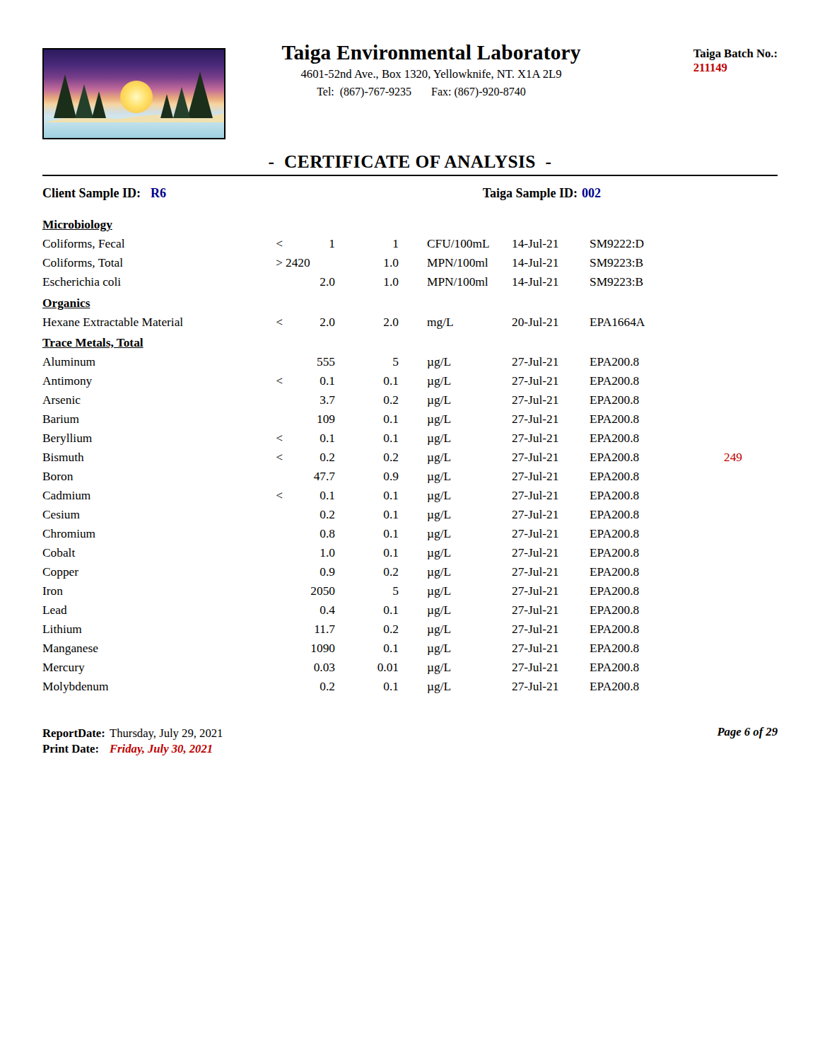Taiga Environmental Laboratory
4601-52nd Ave., Box 1320, Yellowknife, NT. X1A 2L9
Tel: (867)-767-9235 Fax: (867)-920-8740
Taiga Batch No.:
211149
- CERTIFICATE OF ANALYSIS -
Client Sample ID:R6
Taiga Sample ID:002
| Microbiology |
| Coliforms, Fecal | < | 1 | 1 | CFU/100mL | 14-Jul-21 | SM9222:D | |
| Coliforms, Total | > | 2420 | 1.0 | MPN/100ml | 14-Jul-21 | SM9223:B | |
| Escherichia coli | | 2.0 | 1.0 | MPN/100ml | 14-Jul-21 | SM9223:B | |
| Organics |
| Hexane Extractable Material | < | 2.0 | 2.0 | mg/L | 20-Jul-21 | EPA1664A | |
| Trace Metals, Total |
| Aluminum | | 555 | 5 | µg/L | 27-Jul-21 | EPA200.8 | |
| Antimony | < | 0.1 | 0.1 | µg/L | 27-Jul-21 | EPA200.8 | |
| Arsenic | | 3.7 | 0.2 | µg/L | 27-Jul-21 | EPA200.8 | |
| Barium | | 109 | 0.1 | µg/L | 27-Jul-21 | EPA200.8 | |
| Beryllium | < | 0.1 | 0.1 | µg/L | 27-Jul-21 | EPA200.8 | |
| Bismuth | < | 0.2 | 0.2 | µg/L | 27-Jul-21 | EPA200.8 | 249 |
| Boron | | 47.7 | 0.9 | µg/L | 27-Jul-21 | EPA200.8 | |
| Cadmium | < | 0.1 | 0.1 | µg/L | 27-Jul-21 | EPA200.8 | |
| Cesium | | 0.2 | 0.1 | µg/L | 27-Jul-21 | EPA200.8 | |
| Chromium | | 0.8 | 0.1 | µg/L | 27-Jul-21 | EPA200.8 | |
| Cobalt | | 1.0 | 0.1 | µg/L | 27-Jul-21 | EPA200.8 | |
| Copper | | 0.9 | 0.2 | µg/L | 27-Jul-21 | EPA200.8 | |
| Iron | | 2050 | 5 | µg/L | 27-Jul-21 | EPA200.8 | |
| Lead | | 0.4 | 0.1 | µg/L | 27-Jul-21 | EPA200.8 | |
| Lithium | | 11.7 | 0.2 | µg/L | 27-Jul-21 | EPA200.8 | |
| Manganese | | 1090 | 0.1 | µg/L | 27-Jul-21 | EPA200.8 | |
| Mercury | | 0.03 | 0.01 | µg/L | 27-Jul-21 | EPA200.8 | |
| Molybdenum | | 0.2 | 0.1 | µg/L | 27-Jul-21 | EPA200.8 | |
ReportDate: Thursday, July 29, 2021
Print Date: Friday, July 30, 2021
Page 6 of 29